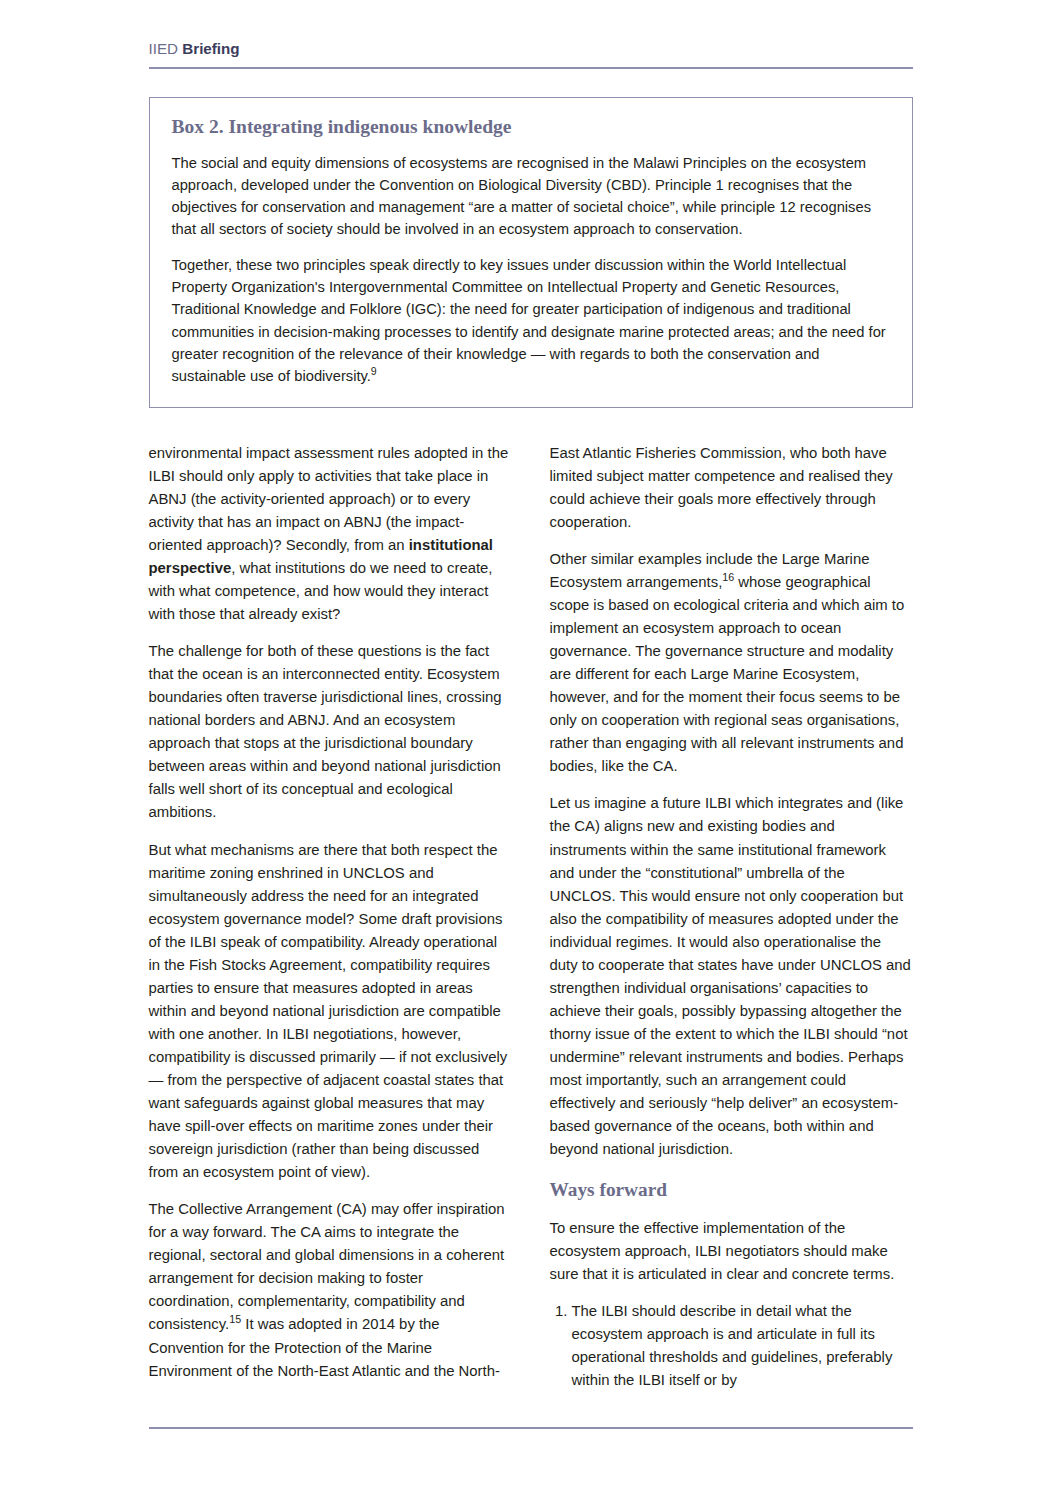IIED Briefing
Box 2. Integrating indigenous knowledge
The social and equity dimensions of ecosystems are recognised in the Malawi Principles on the ecosystem approach, developed under the Convention on Biological Diversity (CBD). Principle 1 recognises that the objectives for conservation and management “are a matter of societal choice”, while principle 12 recognises that all sectors of society should be involved in an ecosystem approach to conservation.
Together, these two principles speak directly to key issues under discussion within the World Intellectual Property Organization's Intergovernmental Committee on Intellectual Property and Genetic Resources, Traditional Knowledge and Folklore (IGC): the need for greater participation of indigenous and traditional communities in decision-making processes to identify and designate marine protected areas; and the need for greater recognition of the relevance of their knowledge — with regards to both the conservation and sustainable use of biodiversity.9
environmental impact assessment rules adopted in the ILBI should only apply to activities that take place in ABNJ (the activity-oriented approach) or to every activity that has an impact on ABNJ (the impact-oriented approach)? Secondly, from an institutional perspective, what institutions do we need to create, with what competence, and how would they interact with those that already exist?
The challenge for both of these questions is the fact that the ocean is an interconnected entity. Ecosystem boundaries often traverse jurisdictional lines, crossing national borders and ABNJ. And an ecosystem approach that stops at the jurisdictional boundary between areas within and beyond national jurisdiction falls well short of its conceptual and ecological ambitions.
But what mechanisms are there that both respect the maritime zoning enshrined in UNCLOS and simultaneously address the need for an integrated ecosystem governance model? Some draft provisions of the ILBI speak of compatibility. Already operational in the Fish Stocks Agreement, compatibility requires parties to ensure that measures adopted in areas within and beyond national jurisdiction are compatible with one another. In ILBI negotiations, however, compatibility is discussed primarily — if not exclusively — from the perspective of adjacent coastal states that want safeguards against global measures that may have spill-over effects on maritime zones under their sovereign jurisdiction (rather than being discussed from an ecosystem point of view).
The Collective Arrangement (CA) may offer inspiration for a way forward. The CA aims to integrate the regional, sectoral and global dimensions in a coherent arrangement for decision making to foster coordination, complementarity, compatibility and consistency.15 It was adopted in 2014 by the Convention for the Protection of the Marine Environment of the North-East Atlantic and the North-East Atlantic Fisheries Commission, who both have limited subject matter competence and realised they could achieve their goals more effectively through cooperation.
Other similar examples include the Large Marine Ecosystem arrangements,16 whose geographical scope is based on ecological criteria and which aim to implement an ecosystem approach to ocean governance. The governance structure and modality are different for each Large Marine Ecosystem, however, and for the moment their focus seems to be only on cooperation with regional seas organisations, rather than engaging with all relevant instruments and bodies, like the CA.
Let us imagine a future ILBI which integrates and (like the CA) aligns new and existing bodies and instruments within the same institutional framework and under the “constitutional” umbrella of the UNCLOS. This would ensure not only cooperation but also the compatibility of measures adopted under the individual regimes. It would also operationalise the duty to cooperate that states have under UNCLOS and strengthen individual organisations’ capacities to achieve their goals, possibly bypassing altogether the thorny issue of the extent to which the ILBI should “not undermine” relevant instruments and bodies. Perhaps most importantly, such an arrangement could effectively and seriously “help deliver” an ecosystem-based governance of the oceans, both within and beyond national jurisdiction.
Ways forward
To ensure the effective implementation of the ecosystem approach, ILBI negotiators should make sure that it is articulated in clear and concrete terms.
The ILBI should describe in detail what the ecosystem approach is and articulate in full its operational thresholds and guidelines, preferably within the ILBI itself or by